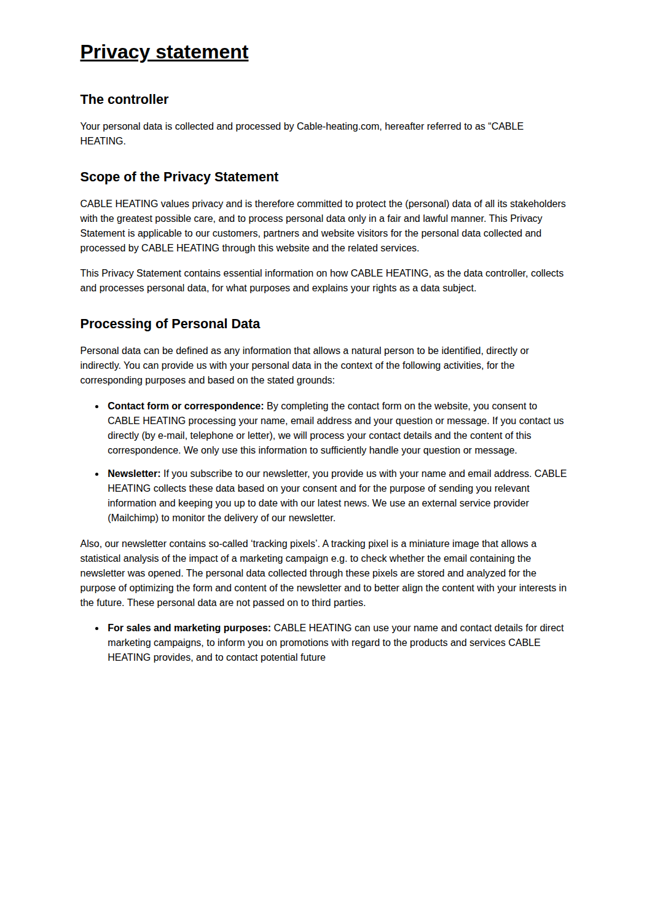Privacy statement
The controller
Your personal data is collected and processed by Cable-heating.com, hereafter referred to as “CABLE HEATING.
Scope of the Privacy Statement
CABLE HEATING values privacy and is therefore committed to protect the (personal) data of all its stakeholders with the greatest possible care, and to process personal data only in a fair and lawful manner. This Privacy Statement is applicable to our customers, partners and website visitors for the personal data collected and processed by CABLE HEATING through this website and the related services.
This Privacy Statement contains essential information on how CABLE HEATING, as the data controller, collects and processes personal data, for what purposes and explains your rights as a data subject.
Processing of Personal Data
Personal data can be defined as any information that allows a natural person to be identified, directly or indirectly. You can provide us with your personal data in the context of the following activities, for the corresponding purposes and based on the stated grounds:
Contact form or correspondence: By completing the contact form on the website, you consent to CABLE HEATING processing your name, email address and your question or message. If you contact us directly (by e-mail, telephone or letter), we will process your contact details and the content of this correspondence. We only use this information to sufficiently handle your question or message.
Newsletter: If you subscribe to our newsletter, you provide us with your name and email address. CABLE HEATING collects these data based on your consent and for the purpose of sending you relevant information and keeping you up to date with our latest news. We use an external service provider (Mailchimp) to monitor the delivery of our newsletter.
Also, our newsletter contains so-called ‘tracking pixels’. A tracking pixel is a miniature image that allows a statistical analysis of the impact of a marketing campaign e.g. to check whether the email containing the newsletter was opened. The personal data collected through these pixels are stored and analyzed for the purpose of optimizing the form and content of the newsletter and to better align the content with your interests in the future. These personal data are not passed on to third parties.
For sales and marketing purposes: CABLE HEATING can use your name and contact details for direct marketing campaigns, to inform you on promotions with regard to the products and services CABLE HEATING provides, and to contact potential future